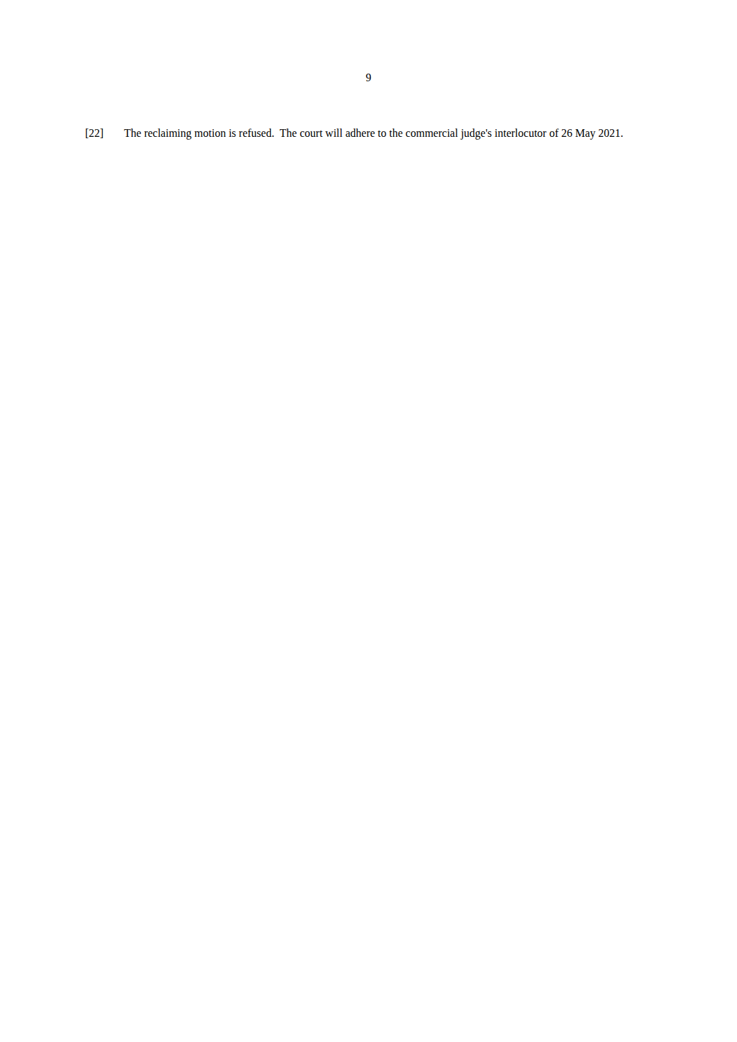9
[22] The reclaiming motion is refused. The court will adhere to the commercial judge's interlocutor of 26 May 2021.